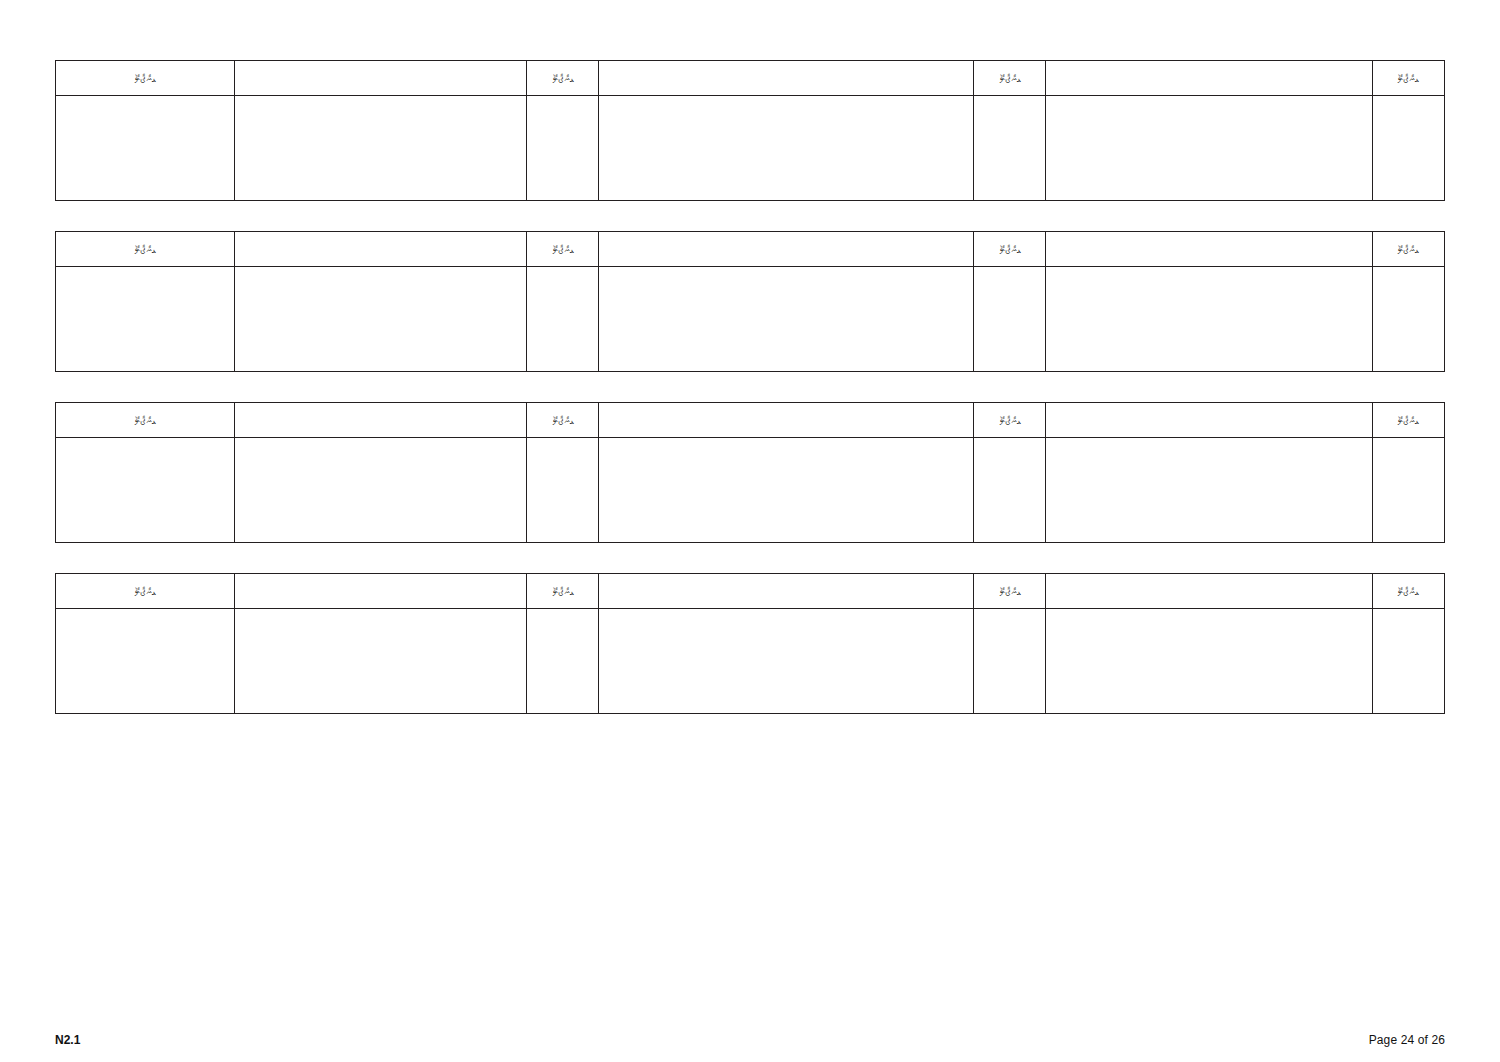| ﯩﯭﯹﯵ | | ﯩﯭﯹﯵ | | ﯩﯭﯹﯵ | | ﯩﯭﯹﯵ |
| ﯩﯭﯹﯵ | | ﯩﯭﯹﯵ | | ﯩﯭﯹﯵ | | ﯩﯭﯹﯵ |
| ﯩﯭﯹﯵ | | ﯩﯭﯹﯵ | | ﯩﯭﯹﯵ | | ﯩﯭﯹﯵ |
| ﯩﯭﯹﯵ | | ﯩﯭﯹﯵ | | ﯩﯭﯹﯵ | | ﯩﯭﯹﯵ |
Page 24 of 26
N2.1